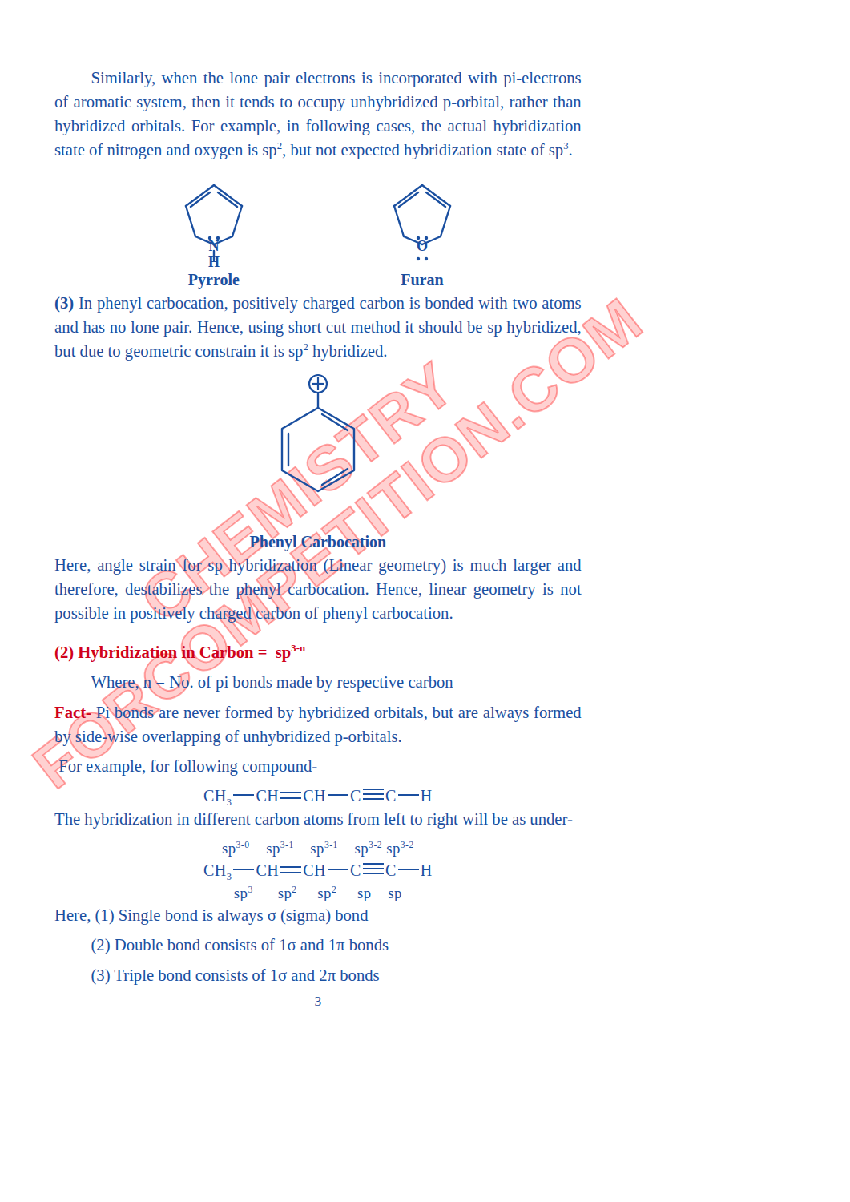CHEMISTRY FORCOMPETITION.COM
Similarly, when the lone pair electrons is incorporated with pi-electrons of aromatic system, then it tends to occupy unhybridized p-orbital, rather than hybridized orbitals. For example, in following cases, the actual hybridization state of nitrogen and oxygen is sp2, but not expected hybridization state of sp3.
N H
Pyrrole
O
Furan
(3) In phenyl carbocation, positively charged carbon is bonded with two atoms and has no lone pair. Hence, using short cut method it should be sp hybridized, but due to geometric constrain it is sp2 hybridized.
Phenyl Carbocation
Here, angle strain for sp hybridization (Linear geometry) is much larger and therefore, destabilizes the phenyl carbocation. Hence, linear geometry is not possible in positively charged carbon of phenyl carbocation.
(2) Hybridization in Carbon = sp3-n
Where, n = No. of pi bonds made by respective carbon
Fact- Pi bonds are never formed by hybridized orbitals, but are always formed by side-wise overlapping of unhybridized p-orbitals.
For example, for following compound-
CH3 CH CH C C H
The hybridization in different carbon atoms from left to right will be as under-
sp3-0 sp3-1 sp3-1 sp3-2 sp3-2
CH3 CH CH C C H
sp3 sp2 sp2 sp sp
Here, (1) Single bond is always σ (sigma) bond
(2) Double bond consists of 1σ and 1π bonds
(3) Triple bond consists of 1σ and 2π bonds
3